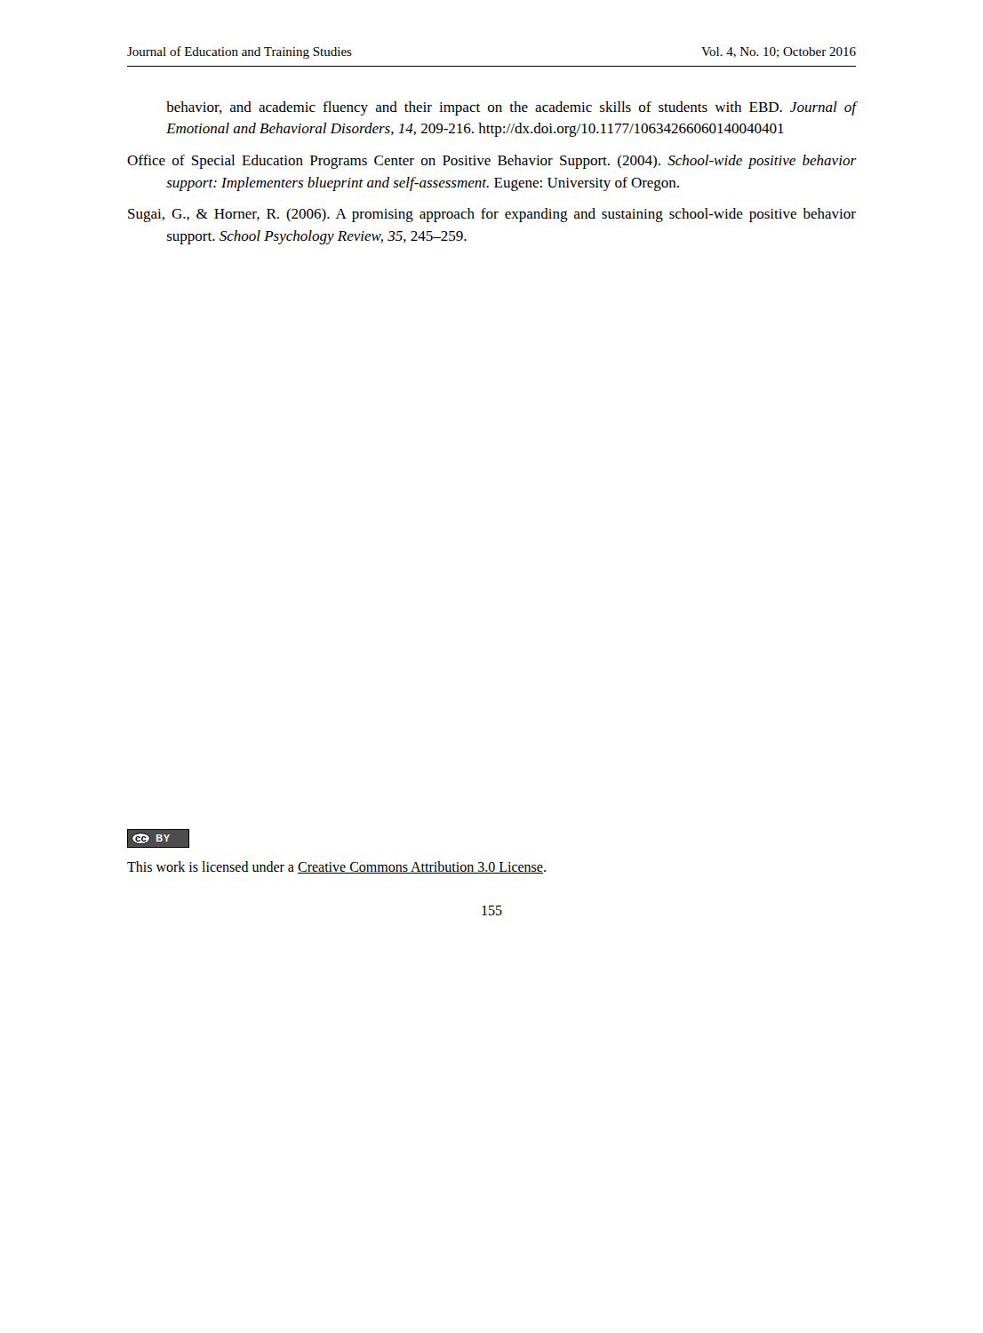Journal of Education and Training Studies
Vol. 4, No. 10; October 2016
behavior, and academic fluency and their impact on the academic skills of students with EBD. Journal of Emotional and Behavioral Disorders, 14, 209-216. http://dx.doi.org/10.1177/10634266060140040401
Office of Special Education Programs Center on Positive Behavior Support. (2004). School-wide positive behavior support: Implementers blueprint and self-assessment. Eugene: University of Oregon.
Sugai, G., & Horner, R. (2006). A promising approach for expanding and sustaining school-wide positive behavior support. School Psychology Review, 35, 245–259.
cc BY
This work is licensed under a Creative Commons Attribution 3.0 License.
155